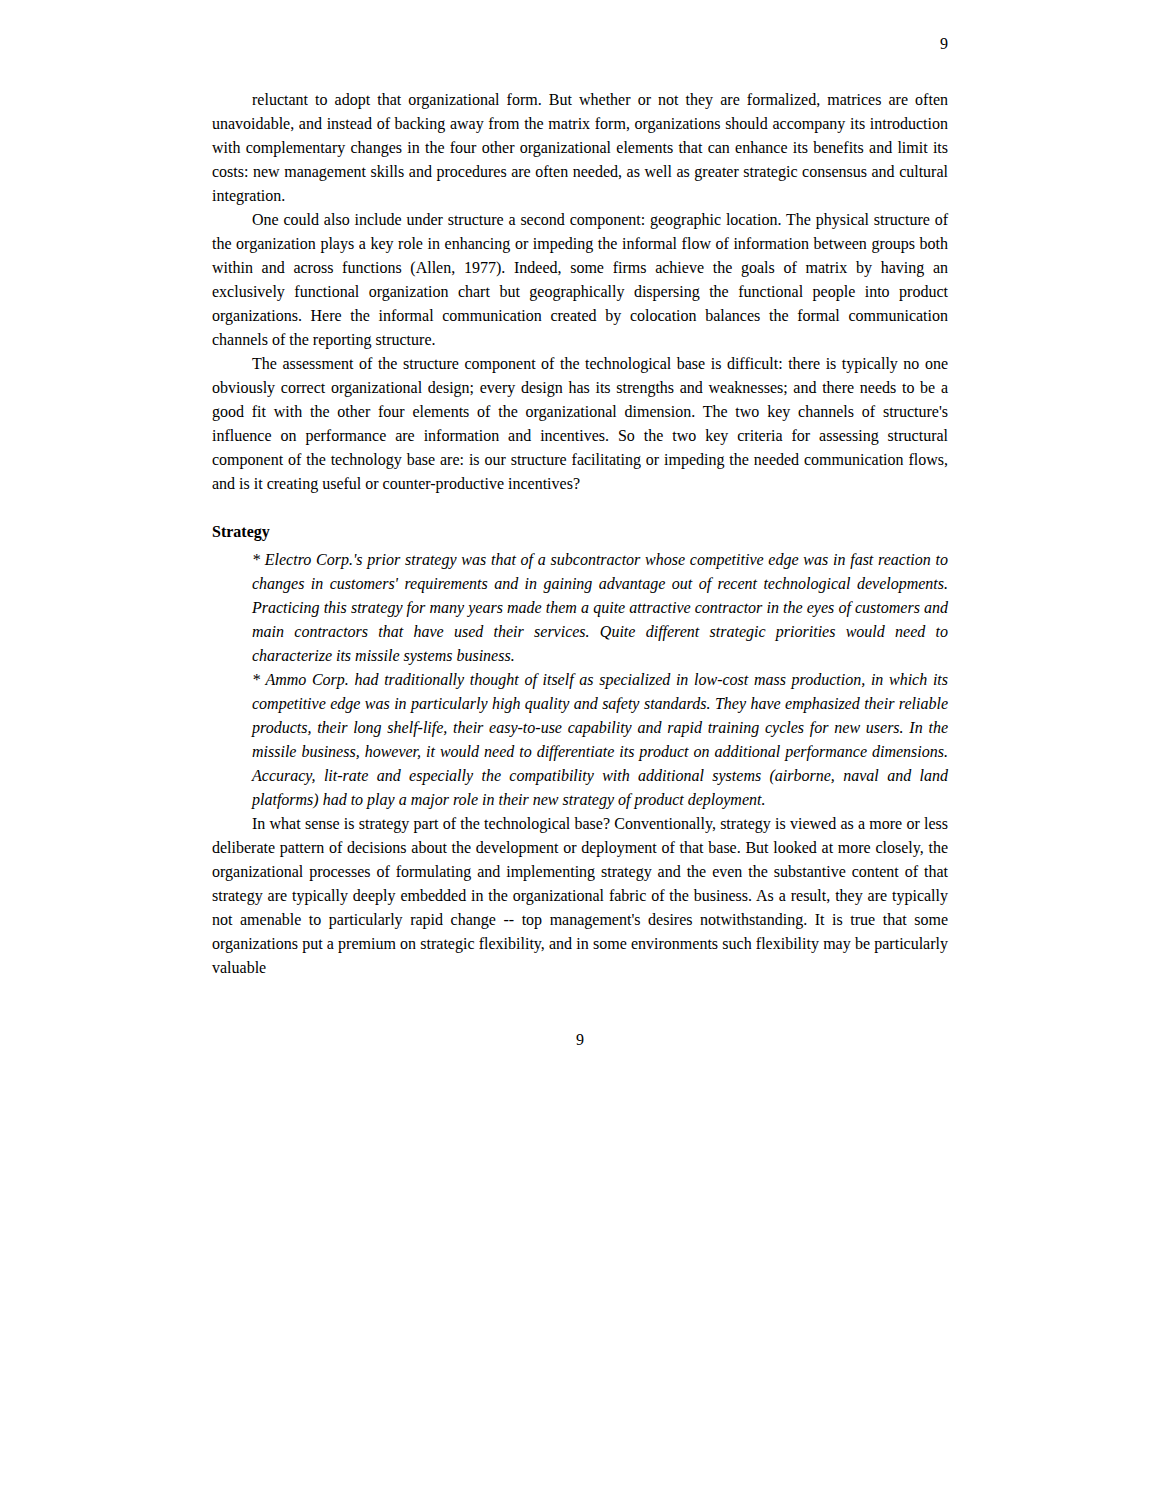9
reluctant to adopt that organizational form. But whether or not they are formalized, matrices are often unavoidable, and instead of backing away from the matrix form, organizations should accompany its introduction with complementary changes in the four other organizational elements that can enhance its benefits and limit its costs: new management skills and procedures are often needed, as well as greater strategic consensus and cultural integration.
One could also include under structure a second component: geographic location. The physical structure of the organization plays a key role in enhancing or impeding the informal flow of information between groups both within and across functions (Allen, 1977). Indeed, some firms achieve the goals of matrix by having an exclusively functional organization chart but geographically dispersing the functional people into product organizations. Here the informal communication created by colocation balances the formal communication channels of the reporting structure.
The assessment of the structure component of the technological base is difficult: there is typically no one obviously correct organizational design; every design has its strengths and weaknesses; and there needs to be a good fit with the other four elements of the organizational dimension. The two key channels of structure's influence on performance are information and incentives. So the two key criteria for assessing structural component of the technology base are: is our structure facilitating or impeding the needed communication flows, and is it creating useful or counter-productive incentives?
Strategy
* Electro Corp.'s prior strategy was that of a subcontractor whose competitive edge was in fast reaction to changes in customers' requirements and in gaining advantage out of recent technological developments. Practicing this strategy for many years made them a quite attractive contractor in the eyes of customers and main contractors that have used their services. Quite different strategic priorities would need to characterize its missile systems business.
* Ammo Corp. had traditionally thought of itself as specialized in low-cost mass production, in which its competitive edge was in particularly high quality and safety standards. They have emphasized their reliable products, their long shelf-life, their easy-to-use capability and rapid training cycles for new users. In the missile business, however, it would need to differentiate its product on additional performance dimensions. Accuracy, lit-rate and especially the compatibility with additional systems (airborne, naval and land platforms) had to play a major role in their new strategy of product deployment.
In what sense is strategy part of the technological base? Conventionally, strategy is viewed as a more or less deliberate pattern of decisions about the development or deployment of that base. But looked at more closely, the organizational processes of formulating and implementing strategy and the even the substantive content of that strategy are typically deeply embedded in the organizational fabric of the business. As a result, they are typically not amenable to particularly rapid change -- top management's desires notwithstanding. It is true that some organizations put a premium on strategic flexibility, and in some environments such flexibility may be particularly valuable
9